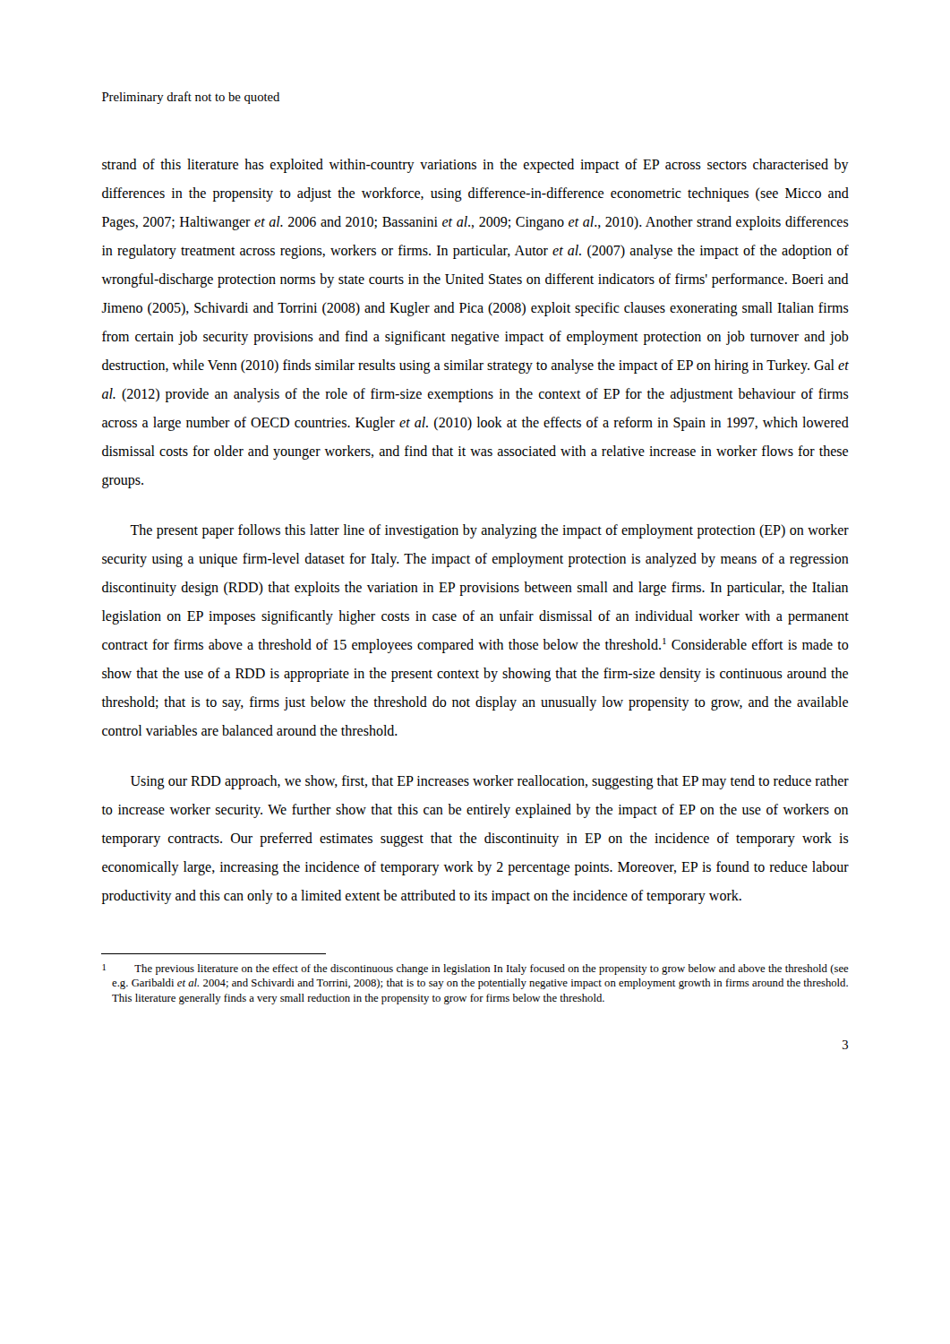Preliminary draft not to be quoted
strand of this literature has exploited within-country variations in the expected impact of EP across sectors characterised by differences in the propensity to adjust the workforce, using difference-in-difference econometric techniques (see Micco and Pages, 2007; Haltiwanger et al. 2006 and 2010; Bassanini et al., 2009; Cingano et al., 2010). Another strand exploits differences in regulatory treatment across regions, workers or firms. In particular, Autor et al. (2007) analyse the impact of the adoption of wrongful-discharge protection norms by state courts in the United States on different indicators of firms' performance. Boeri and Jimeno (2005), Schivardi and Torrini (2008) and Kugler and Pica (2008) exploit specific clauses exonerating small Italian firms from certain job security provisions and find a significant negative impact of employment protection on job turnover and job destruction, while Venn (2010) finds similar results using a similar strategy to analyse the impact of EP on hiring in Turkey. Gal et al. (2012) provide an analysis of the role of firm-size exemptions in the context of EP for the adjustment behaviour of firms across a large number of OECD countries. Kugler et al. (2010) look at the effects of a reform in Spain in 1997, which lowered dismissal costs for older and younger workers, and find that it was associated with a relative increase in worker flows for these groups.
The present paper follows this latter line of investigation by analyzing the impact of employment protection (EP) on worker security using a unique firm-level dataset for Italy. The impact of employment protection is analyzed by means of a regression discontinuity design (RDD) that exploits the variation in EP provisions between small and large firms. In particular, the Italian legislation on EP imposes significantly higher costs in case of an unfair dismissal of an individual worker with a permanent contract for firms above a threshold of 15 employees compared with those below the threshold.1 Considerable effort is made to show that the use of a RDD is appropriate in the present context by showing that the firm-size density is continuous around the threshold; that is to say, firms just below the threshold do not display an unusually low propensity to grow, and the available control variables are balanced around the threshold.
Using our RDD approach, we show, first, that EP increases worker reallocation, suggesting that EP may tend to reduce rather to increase worker security. We further show that this can be entirely explained by the impact of EP on the use of workers on temporary contracts. Our preferred estimates suggest that the discontinuity in EP on the incidence of temporary work is economically large, increasing the incidence of temporary work by 2 percentage points. Moreover, EP is found to reduce labour productivity and this can only to a limited extent be attributed to its impact on the incidence of temporary work.
1 The previous literature on the effect of the discontinuous change in legislation In Italy focused on the propensity to grow below and above the threshold (see e.g. Garibaldi et al. 2004; and Schivardi and Torrini, 2008); that is to say on the potentially negative impact on employment growth in firms around the threshold. This literature generally finds a very small reduction in the propensity to grow for firms below the threshold.
3